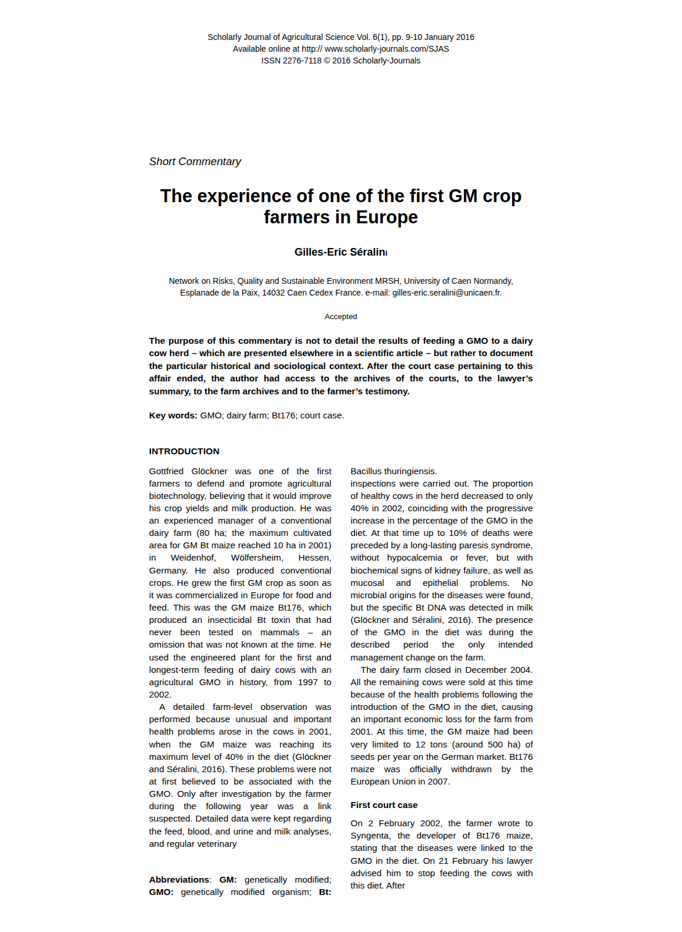Scholarly Journal of Agricultural Science Vol. 6(1), pp. 9-10 January 2016
Available online at http:// www.scholarly-journals.com/SJAS
ISSN 2276-7118 © 2016 Scholarly-Journals
Short Commentary
The experience of one of the first GM crop farmers in Europe
Gilles-Eric Séralini
Network on Risks, Quality and Sustainable Environment MRSH, University of Caen Normandy,
Esplanade de la Paix, 14032 Caen Cedex France. e-mail: gilles-eric.seralini@unicaen.fr.
Accepted
The purpose of this commentary is not to detail the results of feeding a GMO to a dairy cow herd – which are presented elsewhere in a scientific article – but rather to document the particular historical and sociological context. After the court case pertaining to this affair ended, the author had access to the archives of the courts, to the lawyer’s summary, to the farm archives and to the farmer’s testimony.
Key words: GMO; dairy farm; Bt176; court case.
INTRODUCTION
Gottfried Glöckner was one of the first farmers to defend and promote agricultural biotechnology, believing that it would improve his crop yields and milk production. He was an experienced manager of a conventional dairy farm (80 ha; the maximum cultivated area for GM Bt maize reached 10 ha in 2001) in Weidenhof, Wölfersheim, Hessen, Germany. He also produced conventional crops. He grew the first GM crop as soon as it was commercialized in Europe for food and feed. This was the GM maize Bt176, which produced an insecticidal Bt toxin that had never been tested on mammals – an omission that was not known at the time. He used the engineered plant for the first and longest-term feeding of dairy cows with an agricultural GMO in history, from 1997 to 2002.
A detailed farm-level observation was performed because unusual and important health problems arose in the cows in 2001, when the GM maize was reaching its maximum level of 40% in the diet (Glöckner and Séralini, 2016). These problems were not at first believed to be associated with the GMO. Only after investigation by the farmer during the following year was a link suspected. Detailed data were kept regarding the feed, blood, and urine and milk analyses, and regular veterinary
Abbreviations: GM: genetically modified; GMO: genetically modified organism; Bt: Bacillus thuringiensis.
inspections were carried out. The proportion of healthy cows in the herd decreased to only 40% in 2002, coinciding with the progressive increase in the percentage of the GMO in the diet. At that time up to 10% of deaths were preceded by a long-lasting paresis syndrome, without hypocalcemia or fever, but with biochemical signs of kidney failure, as well as mucosal and epithelial problems. No microbial origins for the diseases were found, but the specific Bt DNA was detected in milk (Glöckner and Séralini, 2016). The presence of the GMO in the diet was during the described period the only intended management change on the farm.
The dairy farm closed in December 2004. All the remaining cows were sold at this time because of the health problems following the introduction of the GMO in the diet, causing an important economic loss for the farm from 2001. At this time, the GM maize had been very limited to 12 tons (around 500 ha) of seeds per year on the German market. Bt176 maize was officially withdrawn by the European Union in 2007.
First court case
On 2 February 2002, the farmer wrote to Syngenta, the developer of Bt176 maize, stating that the diseases were linked to the GMO in the diet. On 21 February his lawyer advised him to stop feeding the cows with this diet. After